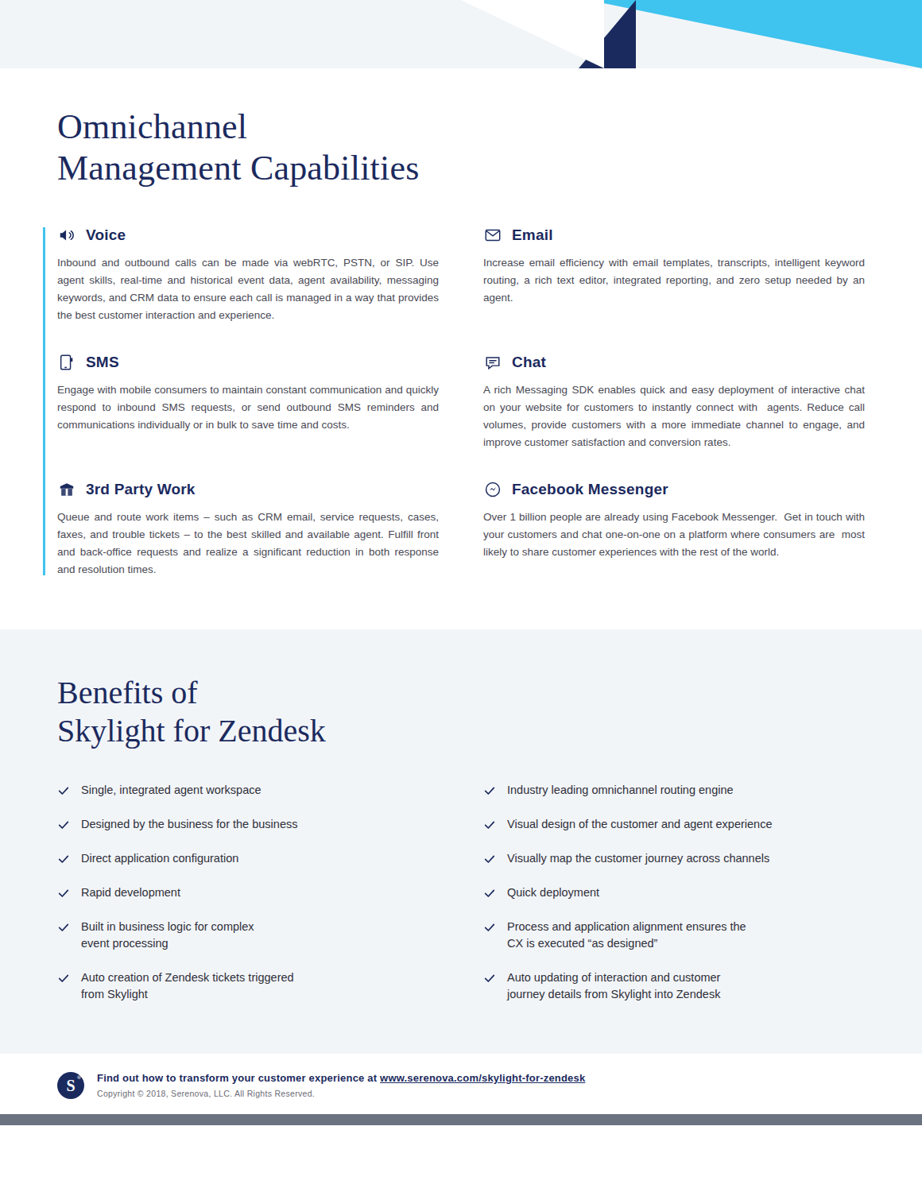Omnichannel
Management Capabilities
Voice
Inbound and outbound calls can be made via webRTC, PSTN, or SIP. Use agent skills, real-time and historical event data, agent availability, messaging keywords, and CRM data to ensure each call is managed in a way that provides the best customer interaction and experience.
Email
Increase email efficiency with email templates, transcripts, intelligent keyword routing, a rich text editor, integrated reporting, and zero setup needed by an agent.
SMS
Engage with mobile consumers to maintain constant communication and quickly respond to inbound SMS requests, or send outbound SMS reminders and communications individually or in bulk to save time and costs.
Chat
A rich Messaging SDK enables quick and easy deployment of interactive chat on your website for customers to instantly connect with agents. Reduce call volumes, provide customers with a more immediate channel to engage, and improve customer satisfaction and conversion rates.
3rd Party Work
Queue and route work items – such as CRM email, service requests, cases, faxes, and trouble tickets – to the best skilled and available agent. Fulfill front and back-office requests and realize a significant reduction in both response and resolution times.
Facebook Messenger
Over 1 billion people are already using Facebook Messenger. Get in touch with your customers and chat one-on-one on a platform where consumers are most likely to share customer experiences with the rest of the world.
Benefits of
Skylight for Zendesk
Single, integrated agent workspace
Industry leading omnichannel routing engine
Designed by the business for the business
Visual design of the customer and agent experience
Direct application configuration
Visually map the customer journey across channels
Rapid development
Quick deployment
Built in business logic for complex
event processing
Process and application alignment ensures the
CX is executed “as designed”
Auto creation of Zendesk tickets triggered
from Skylight
Auto updating of interaction and customer
journey details from Skylight into Zendesk
S®
Find out how to transform your customer experience at www.serenova.com/skylight-for-zendesk Copyright © 2018, Serenova, LLC. All Rights Reserved.